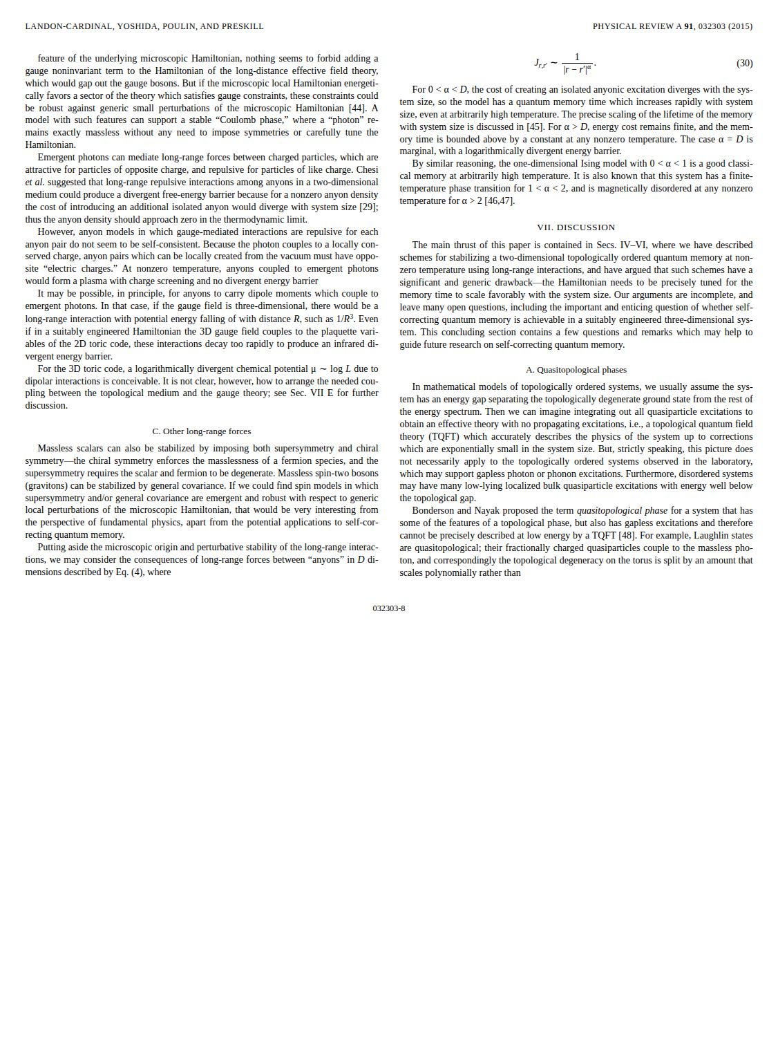Landon-Cardinal, Yoshida, Poulin, and Preskill
PHYSICAL REVIEW A 91, 032303 (2015)
feature of the underlying microscopic Hamiltonian, nothing seems to forbid adding a gauge noninvariant term to the Hamiltonian of the long-distance effective field theory, which would gap out the gauge bosons. But if the microscopic local Hamiltonian energetically favors a sector of the theory which satisfies gauge constraints, these constraints could be robust against generic small perturbations of the microscopic Hamiltonian [44]. A model with such features can support a stable “Coulomb phase,” where a “photon” remains exactly massless without any need to impose symmetries or carefully tune the Hamiltonian.
Emergent photons can mediate long-range forces between charged particles, which are attractive for particles of opposite charge, and repulsive for particles of like charge. Chesi et al. suggested that long-range repulsive interactions among anyons in a two-dimensional medium could produce a divergent free-energy barrier because for a nonzero anyon density the cost of introducing an additional isolated anyon would diverge with system size [29]; thus the anyon density should approach zero in the thermodynamic limit.
However, anyon models in which gauge-mediated interactions are repulsive for each anyon pair do not seem to be self-consistent. Because the photon couples to a locally conserved charge, anyon pairs which can be locally created from the vacuum must have opposite “electric charges.” At nonzero temperature, anyons coupled to emergent photons would form a plasma with charge screening and no divergent energy barrier
It may be possible, in principle, for anyons to carry dipole moments which couple to emergent photons. In that case, if the gauge field is three-dimensional, there would be a long-range interaction with potential energy falling of with distance R, such as 1/R 3. Even if in a suitably engineered Hamiltonian the 3D gauge field couples to the plaquette variables of the 2D toric code, these interactions decay too rapidly to produce an infrared divergent energy barrier.
For the 3D toric code, a logarithmically divergent chemical potential μ ∼ log L due to dipolar interactions is conceivable. It is not clear, however, how to arrange the needed coupling between the topological medium and the gauge theory; see Sec. VII E for further discussion.
C. Other long-range forces
Massless scalars can also be stabilized by imposing both supersymmetry and chiral symmetry—the chiral symmetry enforces the masslessness of a fermion species, and the supersymmetry requires the scalar and fermion to be degenerate. Massless spin-two bosons (gravitons) can be stabilized by general covariance. If we could find spin models in which supersymmetry and/or general covariance are emergent and robust with respect to generic local perturbations of the microscopic Hamiltonian, that would be very interesting from the perspective of fundamental physics, apart from the potential applications to self-correcting quantum memory.
Putting aside the microscopic origin and perturbative stability of the long-range interactions, we may consider the consequences of long-range forces between “anyons” in D dimensions described by Eq. (4), where
Jr,r′ ∼ 1|r − r′|α.
(30)
For 0 < α < D, the cost of creating an isolated anyonic excitation diverges with the system size, so the model has a quantum memory time which increases rapidly with system size, even at arbitrarily high temperature. The precise scaling of the lifetime of the memory with system size is discussed in [45]. For α > D, energy cost remains finite, and the memory time is bounded above by a constant at any nonzero temperature. The case α = D is marginal, with a logarithmically divergent energy barrier.
By similar reasoning, the one-dimensional Ising model with 0 < α < 1 is a good classical memory at arbitrarily high temperature. It is also known that this system has a finite-temperature phase transition for 1 < α < 2, and is magnetically disordered at any nonzero temperature for α > 2 [46,47].
VII. Discussion
The main thrust of this paper is contained in Secs. IV–VI, where we have described schemes for stabilizing a two-dimensional topologically ordered quantum memory at nonzero temperature using long-range interactions, and have argued that such schemes have a significant and generic drawback—the Hamiltonian needs to be precisely tuned for the memory time to scale favorably with the system size. Our arguments are incomplete, and leave many open questions, including the important and enticing question of whether self-correcting quantum memory is achievable in a suitably engineered three-dimensional system. This concluding section contains a few questions and remarks which may help to guide future research on self-correcting quantum memory.
A. Quasitopological phases
In mathematical models of topologically ordered systems, we usually assume the system has an energy gap separating the topologically degenerate ground state from the rest of the energy spectrum. Then we can imagine integrating out all quasiparticle excitations to obtain an effective theory with no propagating excitations, i.e., a topological quantum field theory (TQFT) which accurately describes the physics of the system up to corrections which are exponentially small in the system size. But, strictly speaking, this picture does not necessarily apply to the topologically ordered systems observed in the laboratory, which may support gapless photon or phonon excitations. Furthermore, disordered systems may have many low-lying localized bulk quasiparticle excitations with energy well below the topological gap.
Bonderson and Nayak proposed the term quasitopological phase for a system that has some of the features of a topological phase, but also has gapless excitations and therefore cannot be precisely described at low energy by a TQFT [48]. For example, Laughlin states are quasitopological; their fractionally charged quasiparticles couple to the massless photon, and correspondingly the topological degeneracy on the torus is split by an amount that scales polynomially rather than
032303-8